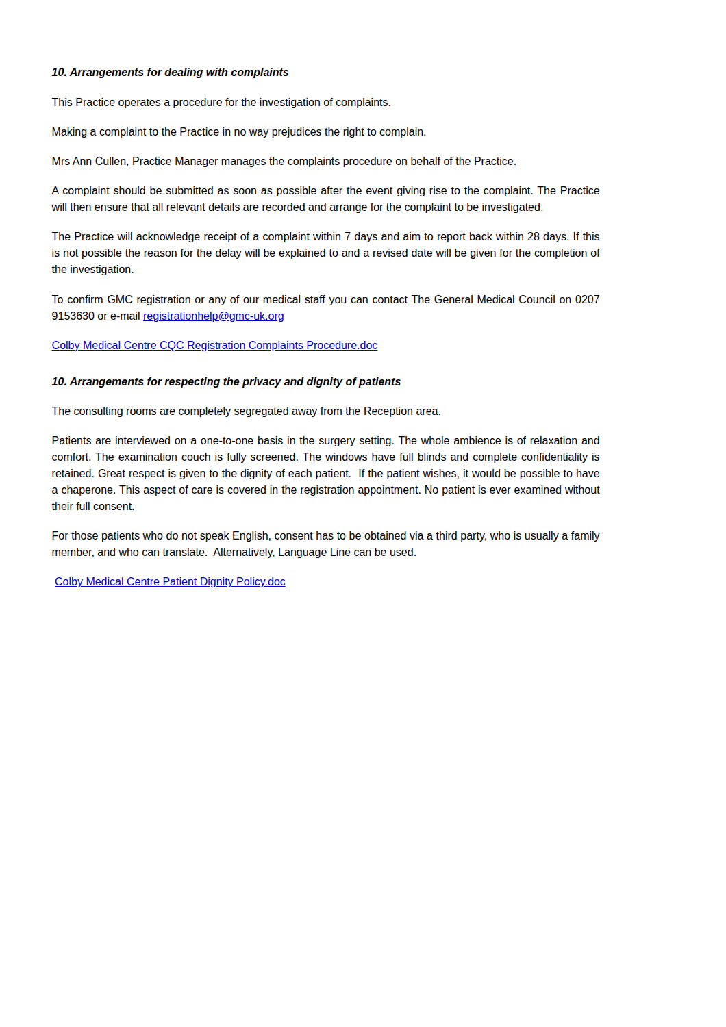10. Arrangements for dealing with complaints
This Practice operates a procedure for the investigation of complaints.
Making a complaint to the Practice in no way prejudices the right to complain.
Mrs Ann Cullen, Practice Manager manages the complaints procedure on behalf of the Practice.
A complaint should be submitted as soon as possible after the event giving rise to the complaint. The Practice will then ensure that all relevant details are recorded and arrange for the complaint to be investigated.
The Practice will acknowledge receipt of a complaint within 7 days and aim to report back within 28 days. If this is not possible the reason for the delay will be explained to and a revised date will be given for the completion of the investigation.
To confirm GMC registration or any of our medical staff you can contact The General Medical Council on 0207 9153630 or e-mail registrationhelp@gmc-uk.org
Colby Medical Centre CQC Registration Complaints Procedure.doc
10. Arrangements for respecting the privacy and dignity of patients
The consulting rooms are completely segregated away from the Reception area.
Patients are interviewed on a one-to-one basis in the surgery setting. The whole ambience is of relaxation and comfort. The examination couch is fully screened. The windows have full blinds and complete confidentiality is retained. Great respect is given to the dignity of each patient. If the patient wishes, it would be possible to have a chaperone. This aspect of care is covered in the registration appointment. No patient is ever examined without their full consent.
For those patients who do not speak English, consent has to be obtained via a third party, who is usually a family member, and who can translate. Alternatively, Language Line can be used.
Colby Medical Centre Patient Dignity Policy.doc